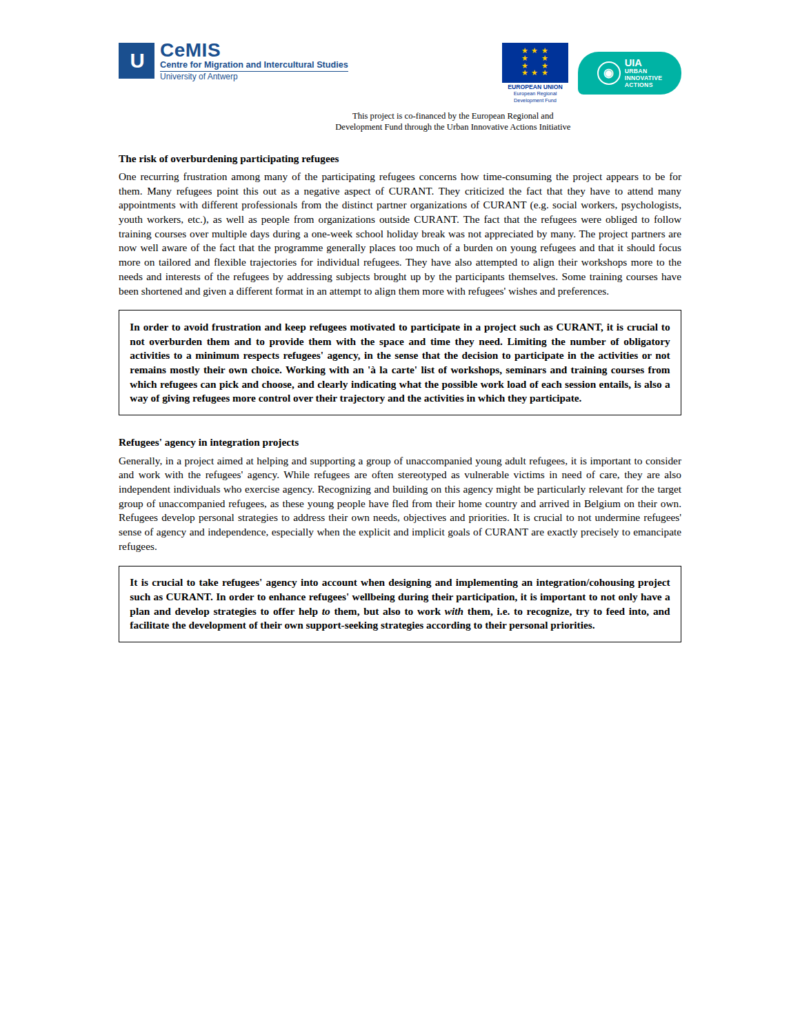U
CeMIS
Centre for Migration and Intercultural Studies
University of Antwerp
★ ★ ★
★ ★
★ ★
★ ★ ★
EUROPEAN UNION
European Regional Development Fund
◉
UIA
URBAN
INNOVATIVE
ACTIONS
This project is co-financed by the European Regional and
Development Fund through the Urban Innovative Actions Initiative
The risk of overburdening participating refugees
One recurring frustration among many of the participating refugees concerns how time-consuming the project appears to be for them. Many refugees point this out as a negative aspect of CURANT. They criticized the fact that they have to attend many appointments with different professionals from the distinct partner organizations of CURANT (e.g. social workers, psychologists, youth workers, etc.), as well as people from organizations outside CURANT. The fact that the refugees were obliged to follow training courses over multiple days during a one-week school holiday break was not appreciated by many. The project partners are now well aware of the fact that the programme generally places too much of a burden on young refugees and that it should focus more on tailored and flexible trajectories for individual refugees. They have also attempted to align their workshops more to the needs and interests of the refugees by addressing subjects brought up by the participants themselves. Some training courses have been shortened and given a different format in an attempt to align them more with refugees' wishes and preferences.
In order to avoid frustration and keep refugees motivated to participate in a project such as CURANT, it is crucial to not overburden them and to provide them with the space and time they need. Limiting the number of obligatory activities to a minimum respects refugees' agency, in the sense that the decision to participate in the activities or not remains mostly their own choice. Working with an 'à la carte' list of workshops, seminars and training courses from which refugees can pick and choose, and clearly indicating what the possible work load of each session entails, is also a way of giving refugees more control over their trajectory and the activities in which they participate.
Refugees' agency in integration projects
Generally, in a project aimed at helping and supporting a group of unaccompanied young adult refugees, it is important to consider and work with the refugees' agency. While refugees are often stereotyped as vulnerable victims in need of care, they are also independent individuals who exercise agency. Recognizing and building on this agency might be particularly relevant for the target group of unaccompanied refugees, as these young people have fled from their home country and arrived in Belgium on their own. Refugees develop personal strategies to address their own needs, objectives and priorities. It is crucial to not undermine refugees' sense of agency and independence, especially when the explicit and implicit goals of CURANT are exactly precisely to emancipate refugees.
It is crucial to take refugees' agency into account when designing and implementing an integration/cohousing project such as CURANT. In order to enhance refugees' wellbeing during their participation, it is important to not only have a plan and develop strategies to offer help to them, but also to work with them, i.e. to recognize, try to feed into, and facilitate the development of their own support-seeking strategies according to their personal priorities.